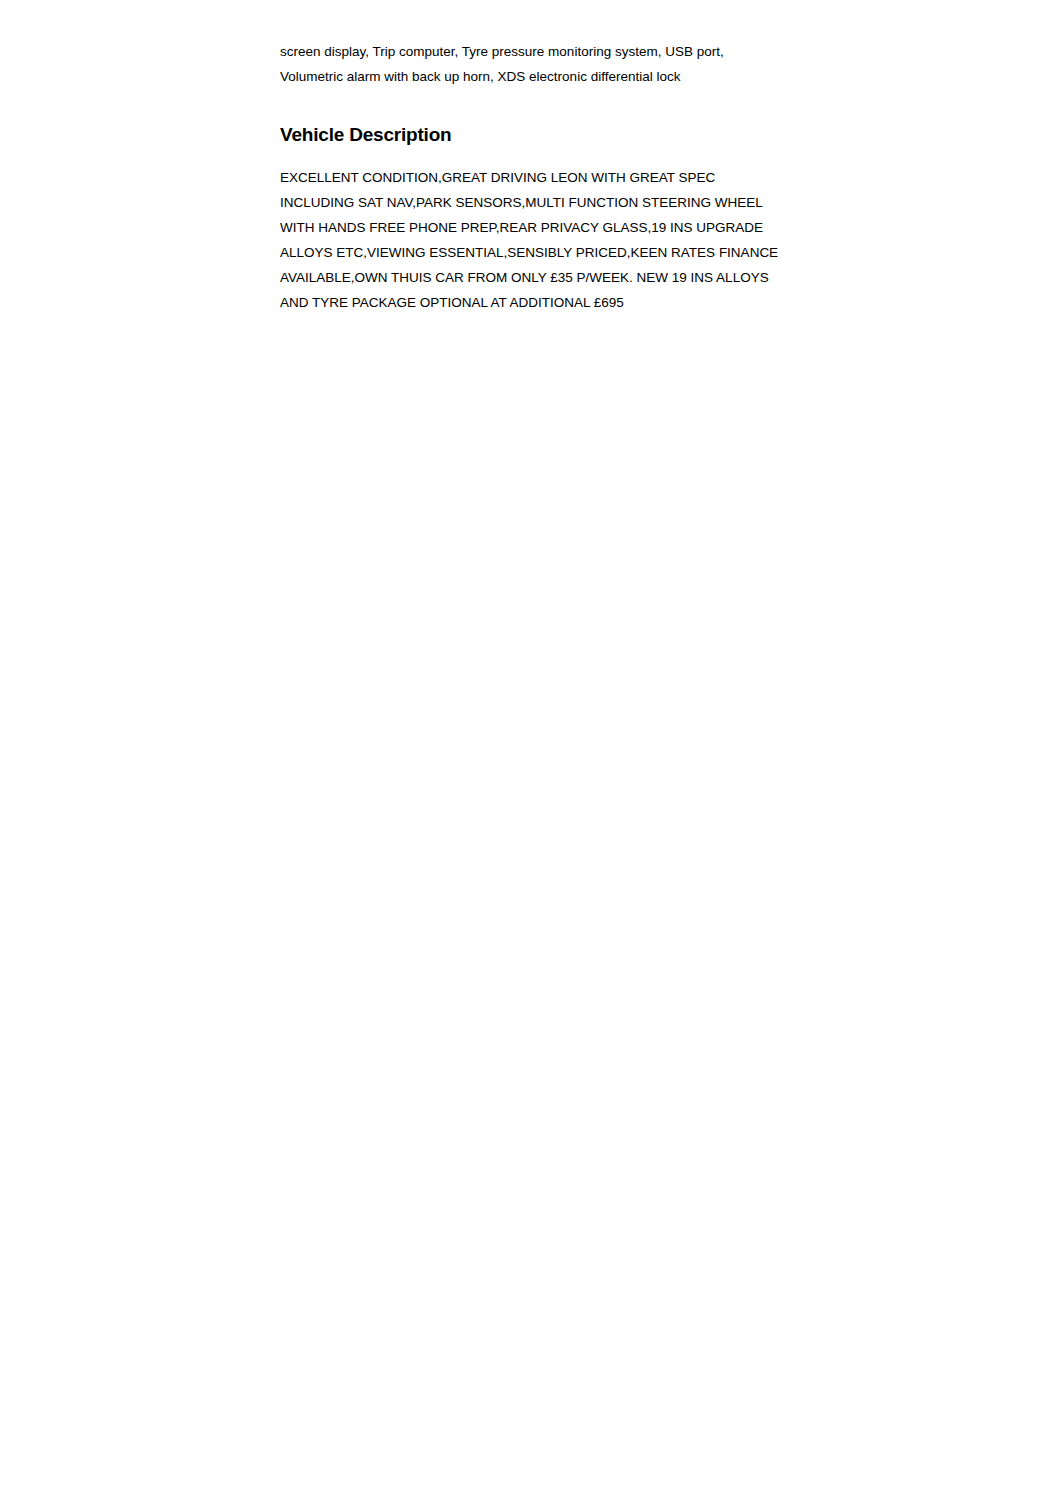screen display, Trip computer, Tyre pressure monitoring system, USB port, Volumetric alarm with back up horn, XDS electronic differential lock
Vehicle Description
EXCELLENT CONDITION,GREAT DRIVING LEON WITH GREAT SPEC INCLUDING SAT NAV,PARK SENSORS,MULTI FUNCTION STEERING WHEEL WITH HANDS FREE PHONE PREP,REAR PRIVACY GLASS,19 INS UPGRADE ALLOYS ETC,VIEWING ESSENTIAL,SENSIBLY PRICED,KEEN RATES FINANCE AVAILABLE,OWN THUIS CAR FROM ONLY £35 P/WEEK. NEW 19 INS ALLOYS AND TYRE PACKAGE OPTIONAL AT ADDITIONAL £695